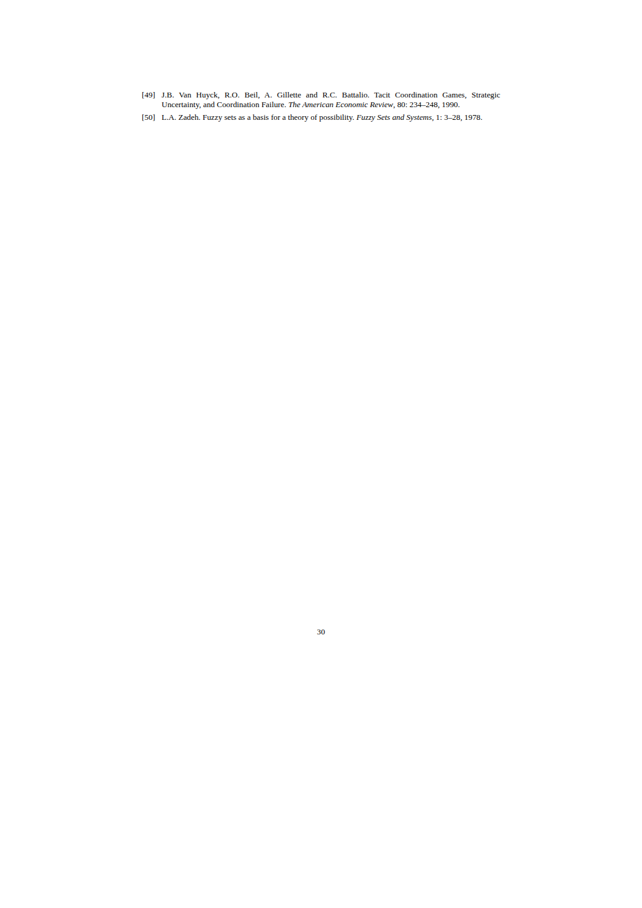[49] J.B. Van Huyck, R.O. Beil, A. Gillette and R.C. Battalio. Tacit Coordination Games, Strategic Uncertainty, and Coordination Failure. The American Economic Review, 80: 234–248, 1990.
[50] L.A. Zadeh. Fuzzy sets as a basis for a theory of possibility. Fuzzy Sets and Systems, 1: 3–28, 1978.
30